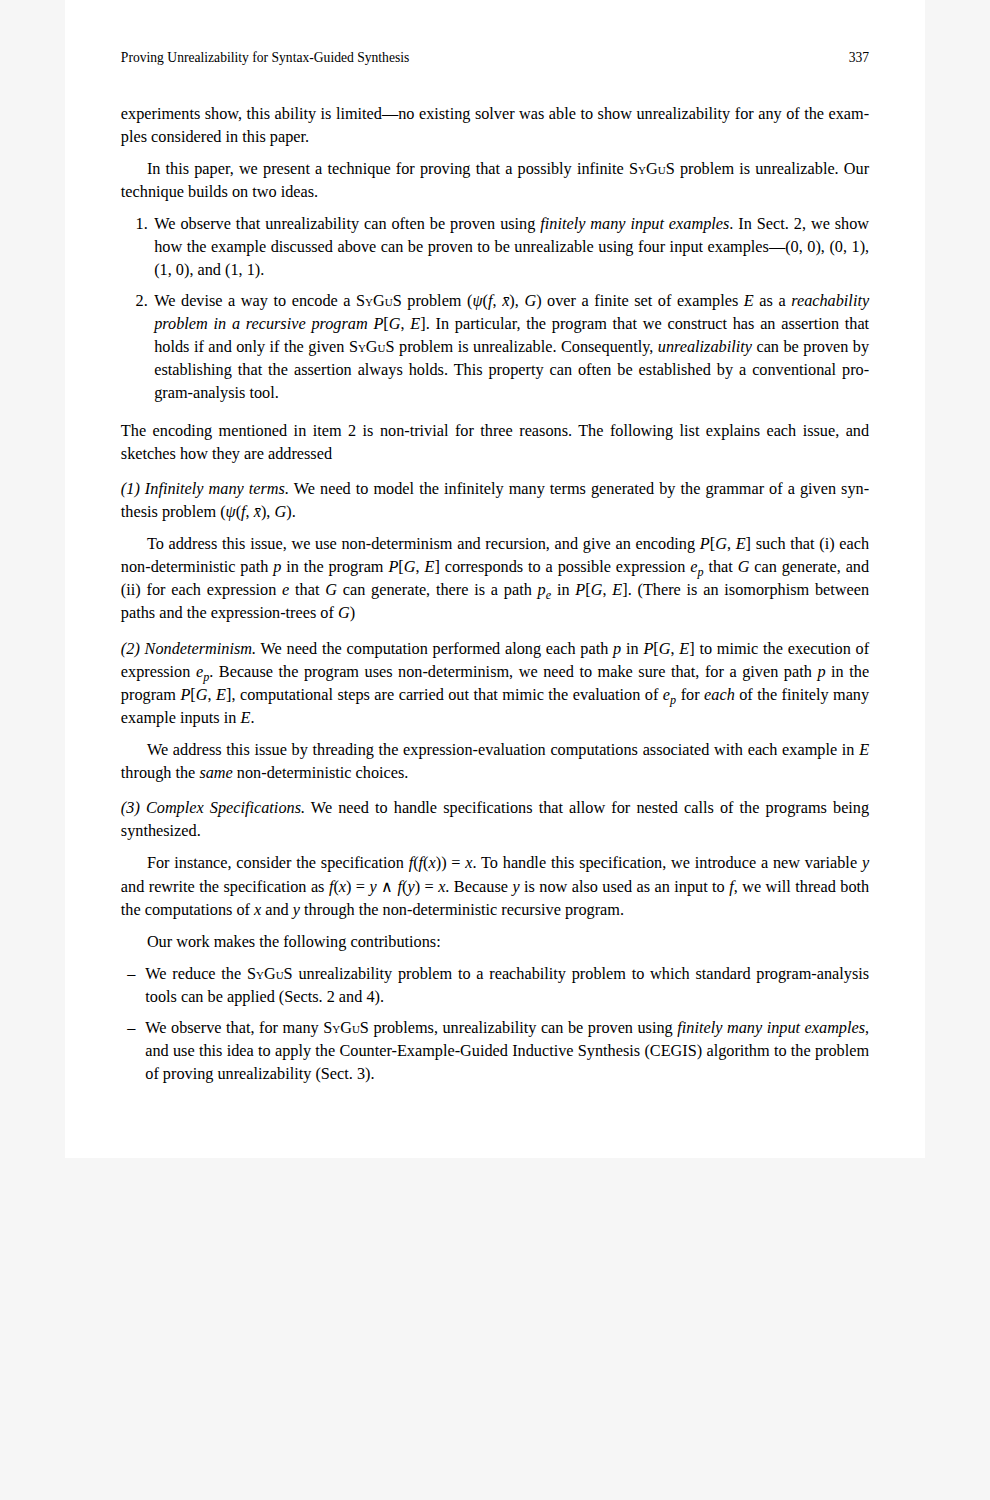Proving Unrealizability for Syntax-Guided Synthesis 337
experiments show, this ability is limited—no existing solver was able to show unrealizability for any of the examples considered in this paper.
In this paper, we present a technique for proving that a possibly infinite SyGuS problem is unrealizable. Our technique builds on two ideas.
We observe that unrealizability can often be proven using finitely many input examples. In Sect. 2, we show how the example discussed above can be proven to be unrealizable using four input examples—(0, 0), (0, 1), (1, 0), and (1, 1).
We devise a way to encode a SyGuS problem (ψ(f, x̄), G) over a finite set of examples E as a reachability problem in a recursive program P[G, E]. In particular, the program that we construct has an assertion that holds if and only if the given SyGuS problem is unrealizable. Consequently, unrealizability can be proven by establishing that the assertion always holds. This property can often be established by a conventional program-analysis tool.
The encoding mentioned in item 2 is non-trivial for three reasons. The following list explains each issue, and sketches how they are addressed
(1) Infinitely many terms. We need to model the infinitely many terms generated by the grammar of a given synthesis problem (ψ(f, x̄), G).
To address this issue, we use non-determinism and recursion, and give an encoding P[G, E] such that (i) each non-deterministic path p in the program P[G, E] corresponds to a possible expression ep that G can generate, and (ii) for each expression e that G can generate, there is a path pe in P[G, E]. (There is an isomorphism between paths and the expression-trees of G)
(2) Nondeterminism. We need the computation performed along each path p in P[G, E] to mimic the execution of expression ep. Because the program uses non-determinism, we need to make sure that, for a given path p in the program P[G, E], computational steps are carried out that mimic the evaluation of ep for each of the finitely many example inputs in E.
We address this issue by threading the expression-evaluation computations associated with each example in E through the same non-deterministic choices.
(3) Complex Specifications. We need to handle specifications that allow for nested calls of the programs being synthesized.
For instance, consider the specification f(f(x)) = x. To handle this specification, we introduce a new variable y and rewrite the specification as f(x) = y ∧ f(y) = x. Because y is now also used as an input to f, we will thread both the computations of x and y through the non-deterministic recursive program.
Our work makes the following contributions:
We reduce the SyGuS unrealizability problem to a reachability problem to which standard program-analysis tools can be applied (Sects. 2 and 4).
We observe that, for many SyGuS problems, unrealizability can be proven using finitely many input examples, and use this idea to apply the Counter-Example-Guided Inductive Synthesis (CEGIS) algorithm to the problem of proving unrealizability (Sect. 3).